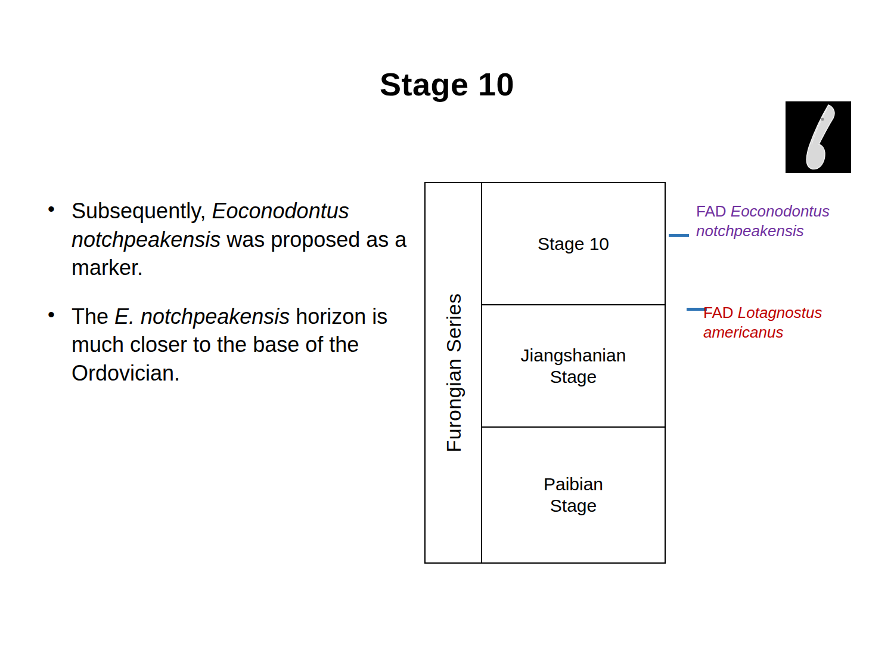Stage 10
Subsequently, Eoconodontus notchpeakensis was proposed as a marker.
The E. notchpeakensis horizon is much closer to the base of the Ordovician.
Furongian Series
Stage 10
Jiangshanian
Stage
Paibian
Stage
FAD Eoconodontus notchpeakensis
FAD Lotagnostus americanus